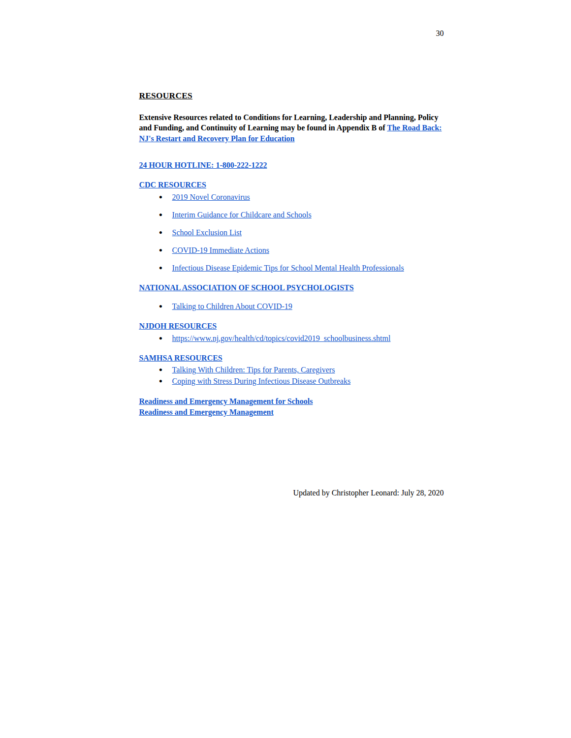30
RESOURCES
Extensive Resources related to Conditions for Learning, Leadership and Planning, Policy and Funding, and Continuity of Learning may be found in Appendix B of The Road Back: NJ's Restart and Recovery Plan for Education
24 HOUR HOTLINE: 1-800-222-1222
CDC RESOURCES
2019 Novel Coronavirus
Interim Guidance for Childcare and Schools
School Exclusion List
COVID-19 Immediate Actions
Infectious Disease Epidemic Tips for School Mental Health Professionals
NATIONAL ASSOCIATION OF SCHOOL PSYCHOLOGISTS
Talking to Children About COVID-19
NJDOH RESOURCES
https://www.nj.gov/health/cd/topics/covid2019_schoolbusiness.shtml
SAMHSA RESOURCES
Talking With Children: Tips for Parents, Caregivers
Coping with Stress During Infectious Disease Outbreaks
Readiness and Emergency Management for Schools
Readiness and Emergency Management
Updated by Christopher Leonard: July 28, 2020